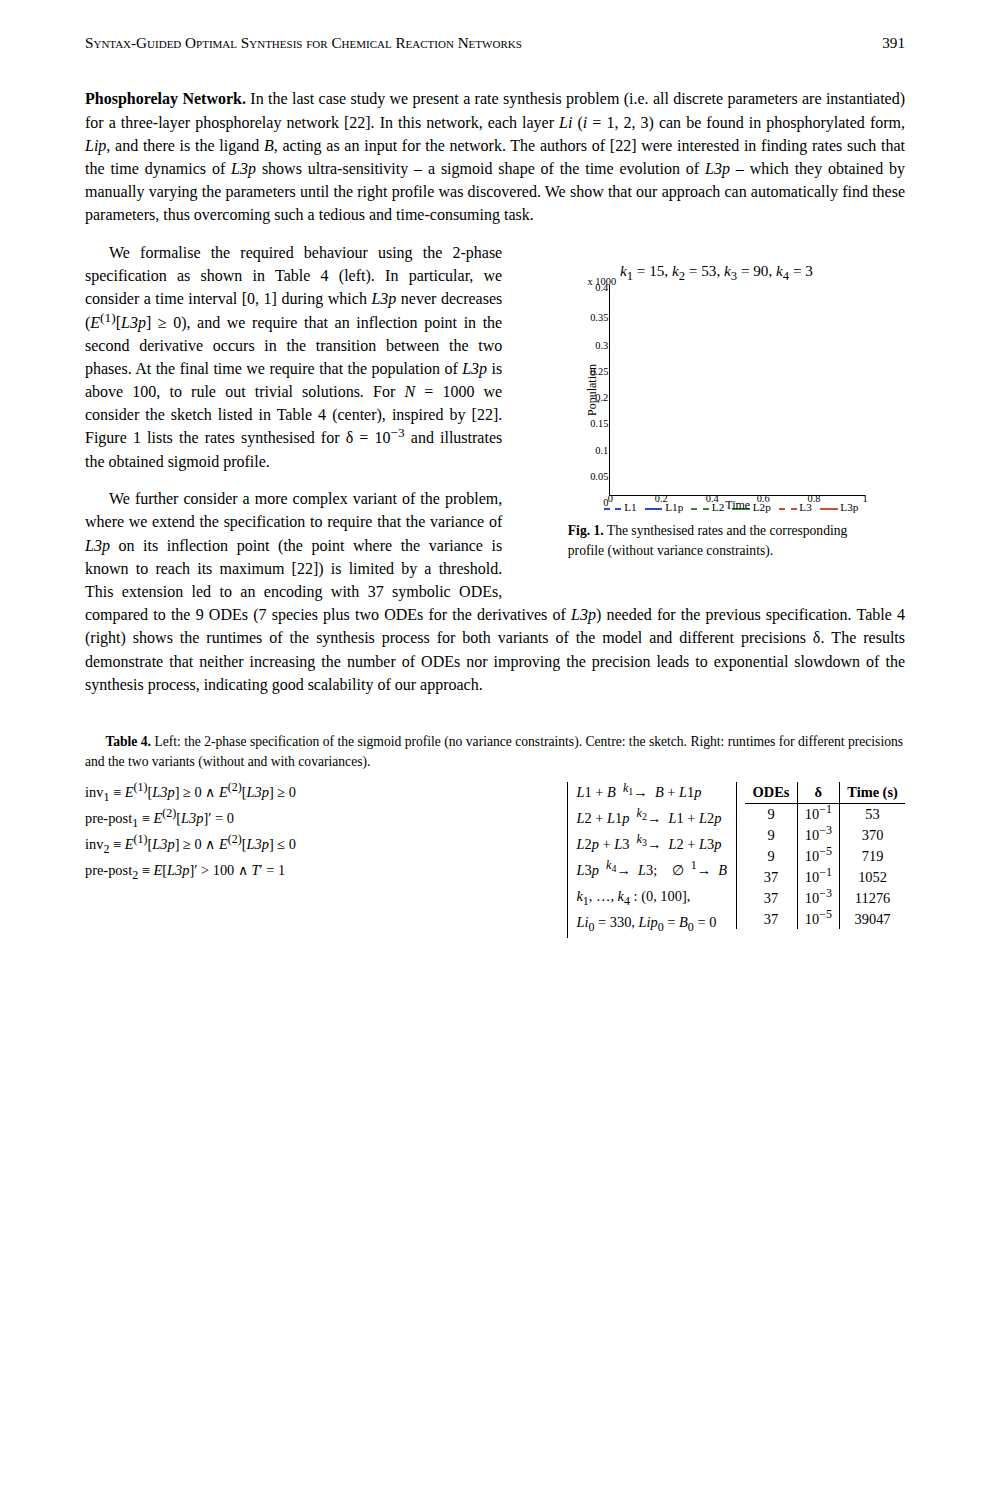Syntax-Guided Optimal Synthesis for Chemical Reaction Networks 391
Phosphorelay Network.
In the last case study we present a rate synthesis problem (i.e. all discrete parameters are instantiated) for a three-layer phosphorelay network [22]. In this network, each layer Li (i = 1, 2, 3) can be found in phosphorylated form, Lip, and there is the ligand B, acting as an input for the network. The authors of [22] were interested in finding rates such that the time dynamics of L3p shows ultra-sensitivity – a sigmoid shape of the time evolution of L3p – which they obtained by manually varying the parameters until the right profile was discovered. We show that our approach can automatically find these parameters, thus overcoming such a tedious and time-consuming task.
k1 = 15, k2 = 53, k3 = 90, k4 = 3
x 1000 0.4 0.35 0.3 0.25 0.2 0.15 0.1 0.05 0 0 0.2 0.4 0.6 0.8 1 Population Time
L1 L1p L2 L2p L3 L3p
Fig. 1. The synthesised rates and the corresponding profile (without variance constraints).
We formalise the required behaviour using the 2-phase specification as shown in Table 4 (left). In particular, we consider a time interval [0, 1] during which L3p never decreases (E(1)[L3p] ≥ 0), and we require that an inflection point in the second derivative occurs in the transition between the two phases. At the final time we require that the population of L3p is above 100, to rule out trivial solutions. For N = 1000 we consider the sketch listed in Table 4 (center), inspired by [22]. Figure 1 lists the rates synthesised for δ = 10−3 and illustrates the obtained sigmoid profile.
We further consider a more complex variant of the problem, where we extend the specification to require that the variance of L3p on its inflection point (the point where the variance is known to reach its maximum [22]) is limited by a threshold. This extension led to an encoding with 37 symbolic ODEs, compared to the 9 ODEs (7 species plus two ODEs for the derivatives of L3p) needed for the previous specification. Table 4 (right) shows the runtimes of the synthesis process for both variants of the model and different precisions δ. The results demonstrate that neither increasing the number of ODEs nor improving the precision leads to exponential slowdown of the synthesis process, indicating good scalability of our approach.
Table 4. Left: the 2-phase specification of the sigmoid profile (no variance constraints). Centre: the sketch. Right: runtimes for different precisions and the two variants (without and with covariances).
inv1 ≡ E(1)[L3p] ≥ 0 ∧ E(2)[L3p] ≥ 0
pre-post1 ≡ E(2)[L3p]′ = 0
inv2 ≡ E(1)[L3p] ≥ 0 ∧ E(2)[L3p] ≤ 0
pre-post2 ≡ E[L3p]′ > 100 ∧ T′ = 1
L1 + B k1→ B + L1p
L2 + L1p k2→ L1 + L2p
L2p + L3 k3→ L2 + L3p
L3p k4→ L3; ∅ 1→ B
k1, …, k4 : (0, 100],
Li0 = 330, Lip0 = B0 = 0
| ODEs | δ | Time (s) |
| --- | --- | --- |
| 9 | 10 −1 | 53 |
| 9 | 10 −3 | 370 |
| 9 | 10 −5 | 719 |
| 37 | 10 −1 | 1052 |
| 37 | 10 −3 | 11276 |
| 37 | 10 −5 | 39047 |